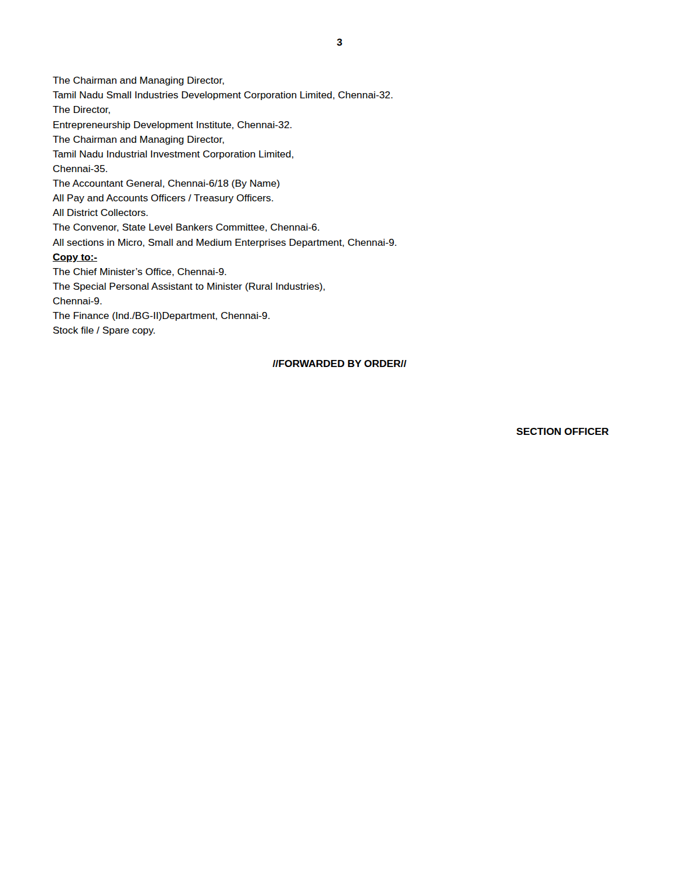3
The Chairman and Managing Director,
Tamil Nadu Small Industries Development Corporation Limited, Chennai-32.
The Director,
Entrepreneurship Development Institute, Chennai-32.
The Chairman and Managing Director,
Tamil Nadu Industrial Investment Corporation Limited,
Chennai-35.
The Accountant General, Chennai-6/18 (By Name)
All Pay and Accounts Officers / Treasury Officers.
All District Collectors.
The Convenor, State Level Bankers Committee, Chennai-6.
All sections in Micro, Small and Medium Enterprises Department, Chennai-9.
Copy to:-
The Chief Minister’s Office, Chennai-9.
The Special Personal Assistant to Minister (Rural Industries),
Chennai-9.
The Finance (Ind./BG-II)Department, Chennai-9.
Stock file / Spare copy.
//FORWARDED BY ORDER//
SECTION OFFICER